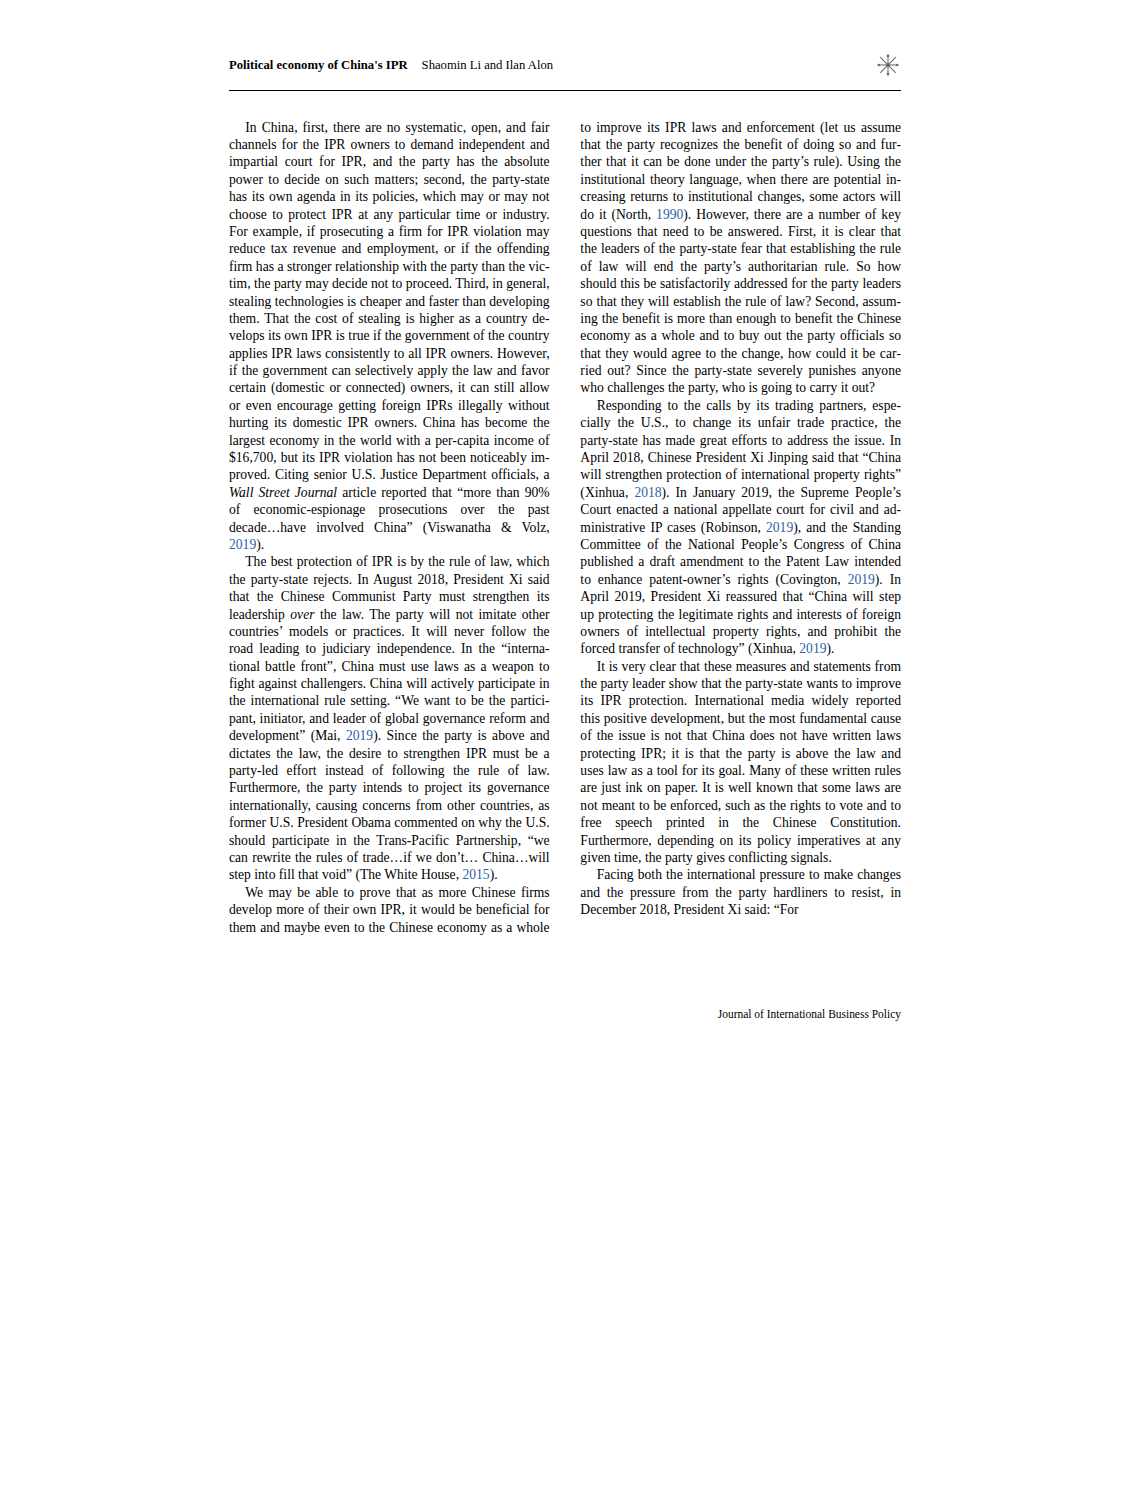Political economy of China's IPR Shaomin Li and Ilan Alon
In China, first, there are no systematic, open, and fair channels for the IPR owners to demand independent and impartial court for IPR, and the party has the absolute power to decide on such matters; second, the party-state has its own agenda in its policies, which may or may not choose to protect IPR at any particular time or industry. For example, if prosecuting a firm for IPR violation may reduce tax revenue and employment, or if the offending firm has a stronger relationship with the party than the victim, the party may decide not to proceed. Third, in general, stealing technologies is cheaper and faster than developing them. That the cost of stealing is higher as a country develops its own IPR is true if the government of the country applies IPR laws consistently to all IPR owners. However, if the government can selectively apply the law and favor certain (domestic or connected) owners, it can still allow or even encourage getting foreign IPRs illegally without hurting its domestic IPR owners. China has become the largest economy in the world with a per-capita income of $16,700, but its IPR violation has not been noticeably improved. Citing senior U.S. Justice Department officials, a Wall Street Journal article reported that “more than 90% of economic-espionage prosecutions over the past decade…have involved China” (Viswanatha & Volz, 2019).
The best protection of IPR is by the rule of law, which the party-state rejects. In August 2018, President Xi said that the Chinese Communist Party must strengthen its leadership over the law. The party will not imitate other countries’ models or practices. It will never follow the road leading to judiciary independence. In the “international battle front”, China must use laws as a weapon to fight against challengers. China will actively participate in the international rule setting. “We want to be the participant, initiator, and leader of global governance reform and development” (Mai, 2019). Since the party is above and dictates the law, the desire to strengthen IPR must be a party-led effort instead of following the rule of law. Furthermore, the party intends to project its governance internationally, causing concerns from other countries, as former U.S. President Obama commented on why the U.S. should participate in the Trans-Pacific Partnership, “we can rewrite the rules of trade…if we don’t… China…will step into fill that void” (The White House, 2015).
We may be able to prove that as more Chinese firms develop more of their own IPR, it would be beneficial for them and maybe even to the Chinese economy as a whole to improve its IPR laws and enforcement (let us assume that the party recognizes the benefit of doing so and further that it can be done under the party’s rule). Using the institutional theory language, when there are potential increasing returns to institutional changes, some actors will do it (North, 1990). However, there are a number of key questions that need to be answered. First, it is clear that the leaders of the party-state fear that establishing the rule of law will end the party’s authoritarian rule. So how should this be satisfactorily addressed for the party leaders so that they will establish the rule of law? Second, assuming the benefit is more than enough to benefit the Chinese economy as a whole and to buy out the party officials so that they would agree to the change, how could it be carried out? Since the party-state severely punishes anyone who challenges the party, who is going to carry it out?
Responding to the calls by its trading partners, especially the U.S., to change its unfair trade practice, the party-state has made great efforts to address the issue. In April 2018, Chinese President Xi Jinping said that “China will strengthen protection of international property rights” (Xinhua, 2018). In January 2019, the Supreme People’s Court enacted a national appellate court for civil and administrative IP cases (Robinson, 2019), and the Standing Committee of the National People’s Congress of China published a draft amendment to the Patent Law intended to enhance patent-owner’s rights (Covington, 2019). In April 2019, President Xi reassured that “China will step up protecting the legitimate rights and interests of foreign owners of intellectual property rights, and prohibit the forced transfer of technology” (Xinhua, 2019).
It is very clear that these measures and statements from the party leader show that the party-state wants to improve its IPR protection. International media widely reported this positive development, but the most fundamental cause of the issue is not that China does not have written laws protecting IPR; it is that the party is above the law and uses law as a tool for its goal. Many of these written rules are just ink on paper. It is well known that some laws are not meant to be enforced, such as the rights to vote and to free speech printed in the Chinese Constitution. Furthermore, depending on its policy imperatives at any given time, the party gives conflicting signals.
Facing both the international pressure to make changes and the pressure from the party hardliners to resist, in December 2018, President Xi said: “For
Journal of International Business Policy